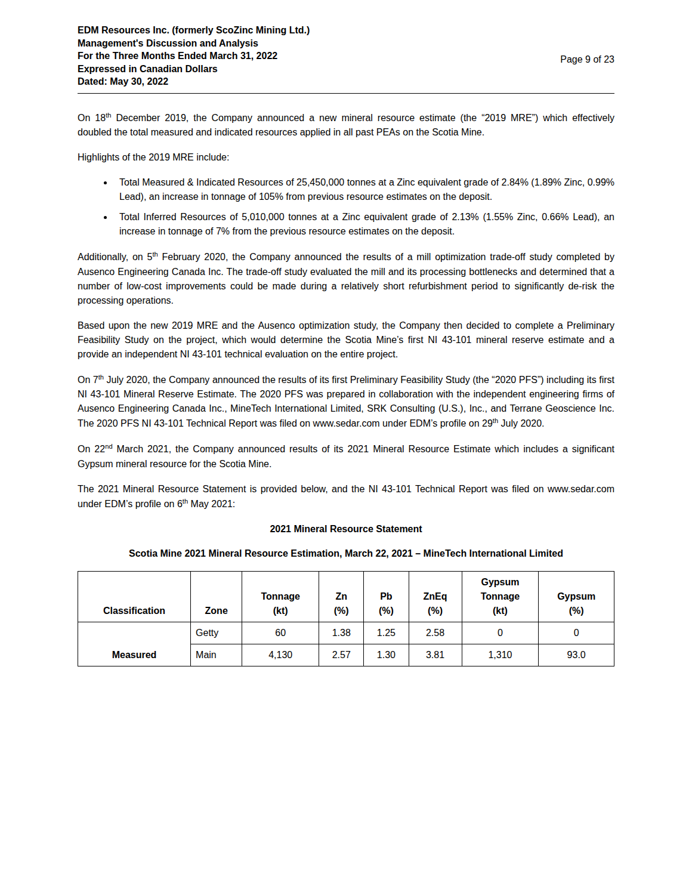EDM Resources Inc. (formerly ScoZinc Mining Ltd.)
Management's Discussion and Analysis
For the Three Months Ended March 31, 2022
Expressed in Canadian Dollars
Dated: May 30, 2022
Page 9 of 23
On 18th December 2019, the Company announced a new mineral resource estimate (the “2019 MRE”) which effectively doubled the total measured and indicated resources applied in all past PEAs on the Scotia Mine.
Highlights of the 2019 MRE include:
Total Measured & Indicated Resources of 25,450,000 tonnes at a Zinc equivalent grade of 2.84% (1.89% Zinc, 0.99% Lead), an increase in tonnage of 105% from previous resource estimates on the deposit.
Total Inferred Resources of 5,010,000 tonnes at a Zinc equivalent grade of 2.13% (1.55% Zinc, 0.66% Lead), an increase in tonnage of 7% from the previous resource estimates on the deposit.
Additionally, on 5th February 2020, the Company announced the results of a mill optimization trade-off study completed by Ausenco Engineering Canada Inc. The trade-off study evaluated the mill and its processing bottlenecks and determined that a number of low-cost improvements could be made during a relatively short refurbishment period to significantly de-risk the processing operations.
Based upon the new 2019 MRE and the Ausenco optimization study, the Company then decided to complete a Preliminary Feasibility Study on the project, which would determine the Scotia Mine’s first NI 43-101 mineral reserve estimate and a provide an independent NI 43-101 technical evaluation on the entire project.
On 7th July 2020, the Company announced the results of its first Preliminary Feasibility Study (the “2020 PFS”) including its first NI 43-101 Mineral Reserve Estimate. The 2020 PFS was prepared in collaboration with the independent engineering firms of Ausenco Engineering Canada Inc., MineTech International Limited, SRK Consulting (U.S.), Inc., and Terrane Geoscience Inc. The 2020 PFS NI 43-101 Technical Report was filed on www.sedar.com under EDM’s profile on 29th July 2020.
On 22nd March 2021, the Company announced results of its 2021 Mineral Resource Estimate which includes a significant Gypsum mineral resource for the Scotia Mine.
The 2021 Mineral Resource Statement is provided below, and the NI 43-101 Technical Report was filed on www.sedar.com under EDM’s profile on 6th May 2021:
2021 Mineral Resource Statement
Scotia Mine 2021 Mineral Resource Estimation, March 22, 2021 – MineTech International Limited
| Classification | Zone | Tonnage (kt) | Zn (%) | Pb (%) | ZnEq (%) | Gypsum Tonnage (kt) | Gypsum (%) |
| --- | --- | --- | --- | --- | --- | --- | --- |
| Measured | Getty | 60 | 1.38 | 1.25 | 2.58 | 0 | 0 |
| Main | 4,130 | 2.57 | 1.30 | 3.81 | 1,310 | 93.0 |